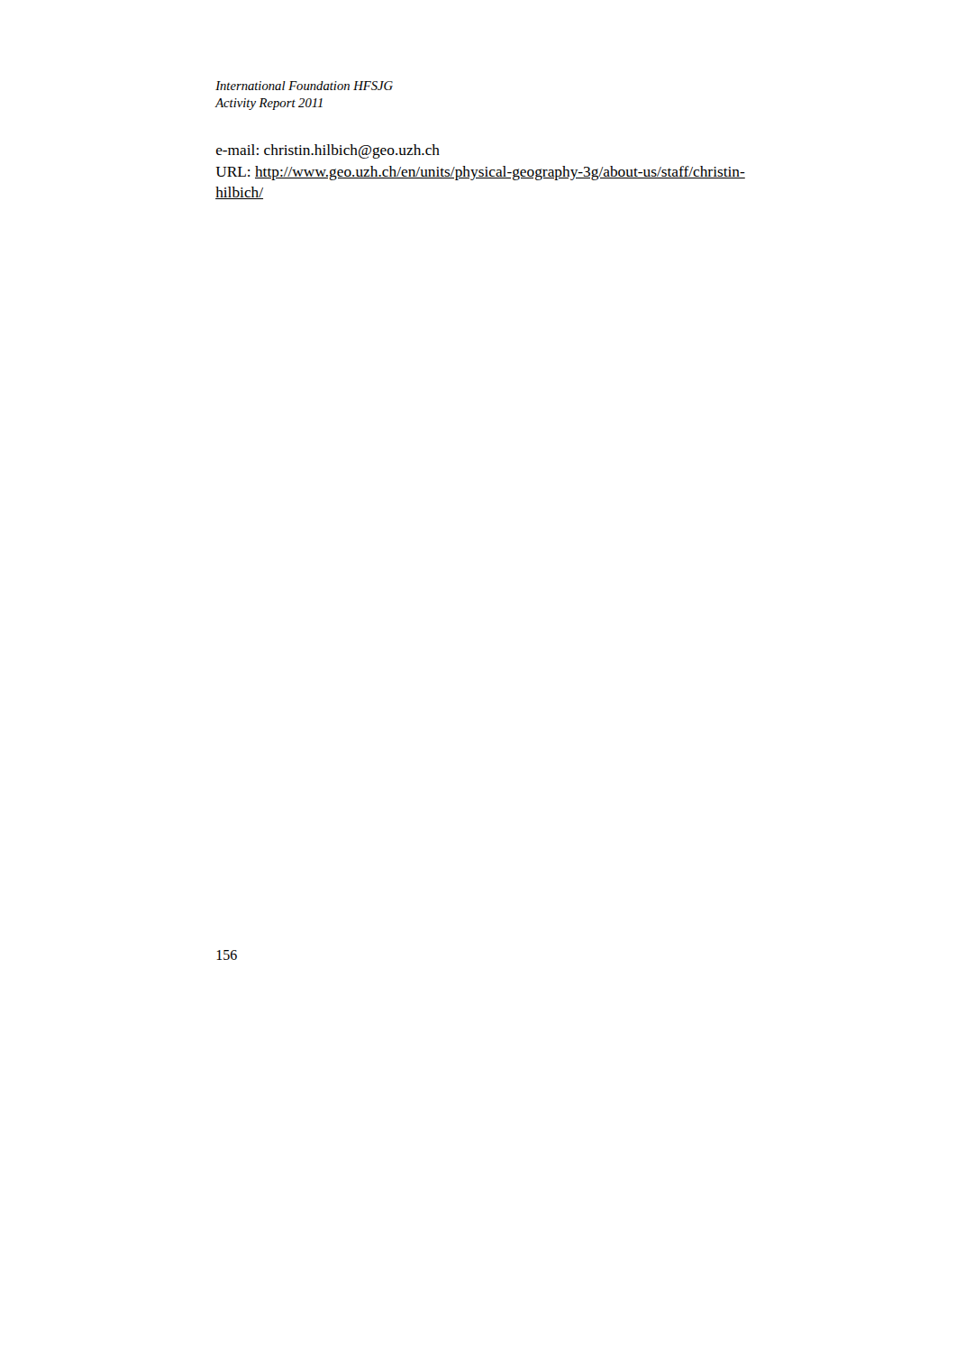International Foundation HFSJG
Activity Report 2011
e-mail: christin.hilbich@geo.uzh.ch
URL: http://www.geo.uzh.ch/en/units/physical-geography-3g/about-us/staff/christin-hilbich/
156